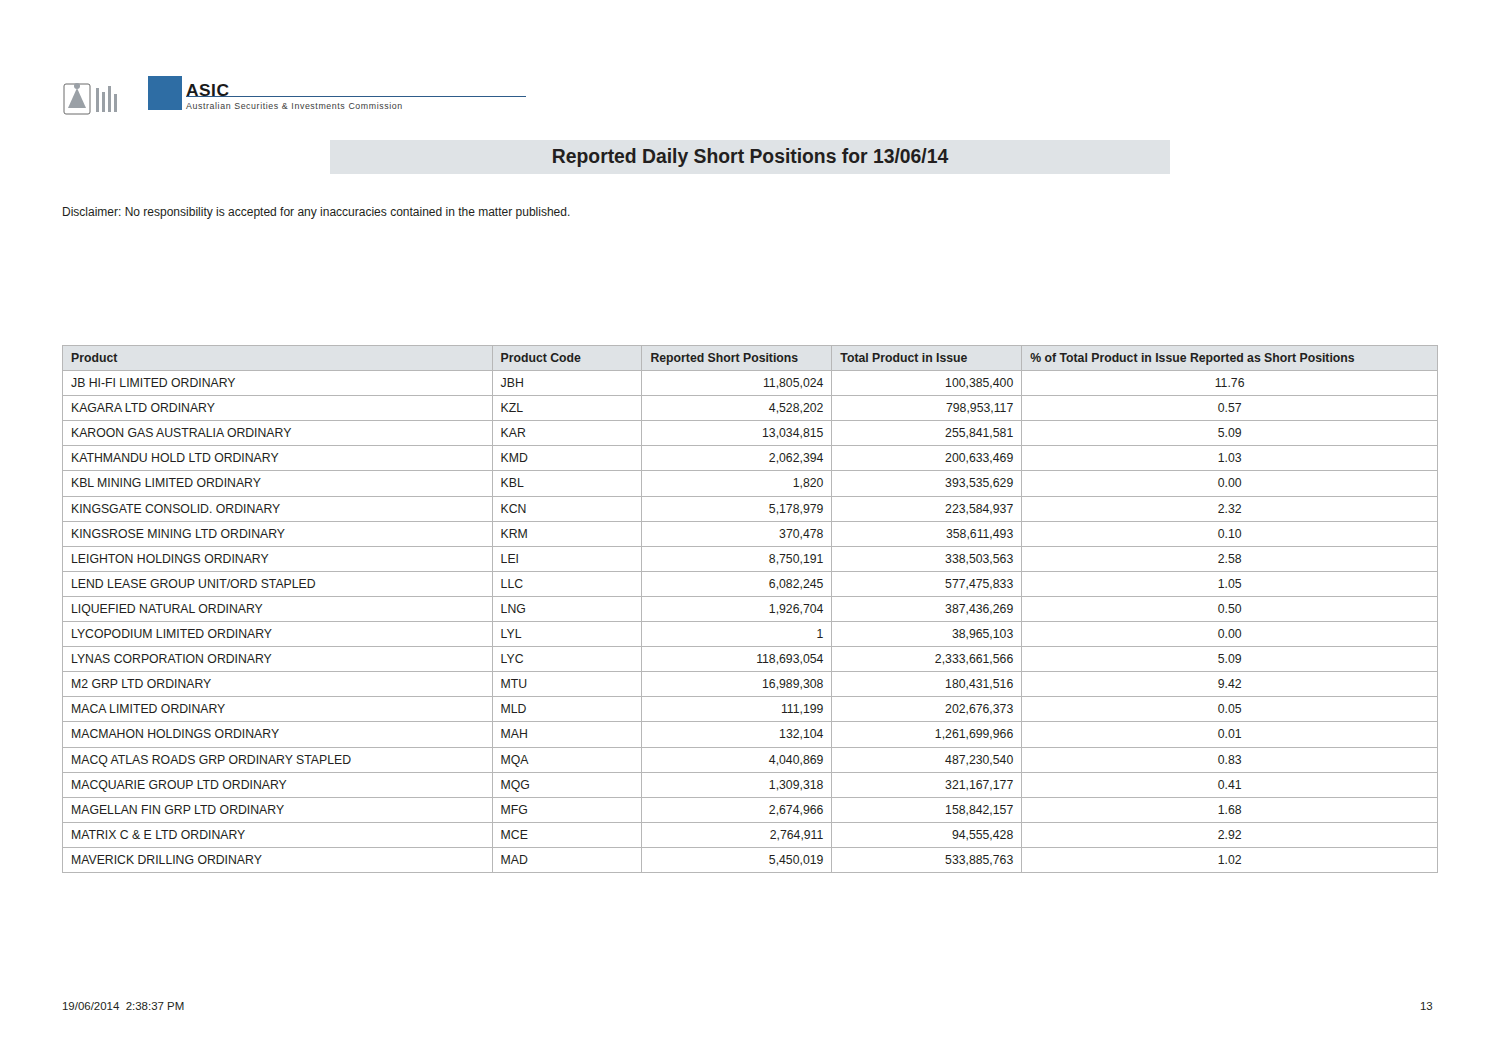ASIC
Australian Securities & Investments Commission
Reported Daily Short Positions for 13/06/14
Disclaimer: No responsibility is accepted for any inaccuracies contained in the matter published.
| Product | Product Code | Reported Short Positions | Total Product in Issue | % of Total Product in Issue Reported as Short Positions |
| --- | --- | --- | --- | --- |
| JB HI-FI LIMITED ORDINARY | JBH | 11,805,024 | 100,385,400 | 11.76 |
| KAGARA LTD ORDINARY | KZL | 4,528,202 | 798,953,117 | 0.57 |
| KAROON GAS AUSTRALIA ORDINARY | KAR | 13,034,815 | 255,841,581 | 5.09 |
| KATHMANDU HOLD LTD ORDINARY | KMD | 2,062,394 | 200,633,469 | 1.03 |
| KBL MINING LIMITED ORDINARY | KBL | 1,820 | 393,535,629 | 0.00 |
| KINGSGATE CONSOLID. ORDINARY | KCN | 5,178,979 | 223,584,937 | 2.32 |
| KINGSROSE MINING LTD ORDINARY | KRM | 370,478 | 358,611,493 | 0.10 |
| LEIGHTON HOLDINGS ORDINARY | LEI | 8,750,191 | 338,503,563 | 2.58 |
| LEND LEASE GROUP UNIT/ORD STAPLED | LLC | 6,082,245 | 577,475,833 | 1.05 |
| LIQUEFIED NATURAL ORDINARY | LNG | 1,926,704 | 387,436,269 | 0.50 |
| LYCOPODIUM LIMITED ORDINARY | LYL | 1 | 38,965,103 | 0.00 |
| LYNAS CORPORATION ORDINARY | LYC | 118,693,054 | 2,333,661,566 | 5.09 |
| M2 GRP LTD ORDINARY | MTU | 16,989,308 | 180,431,516 | 9.42 |
| MACA LIMITED ORDINARY | MLD | 111,199 | 202,676,373 | 0.05 |
| MACMAHON HOLDINGS ORDINARY | MAH | 132,104 | 1,261,699,966 | 0.01 |
| MACQ ATLAS ROADS GRP ORDINARY STAPLED | MQA | 4,040,869 | 487,230,540 | 0.83 |
| MACQUARIE GROUP LTD ORDINARY | MQG | 1,309,318 | 321,167,177 | 0.41 |
| MAGELLAN FIN GRP LTD ORDINARY | MFG | 2,674,966 | 158,842,157 | 1.68 |
| MATRIX C & E LTD ORDINARY | MCE | 2,764,911 | 94,555,428 | 2.92 |
| MAVERICK DRILLING ORDINARY | MAD | 5,450,019 | 533,885,763 | 1.02 |
19/06/2014 2:38:37 PM
13